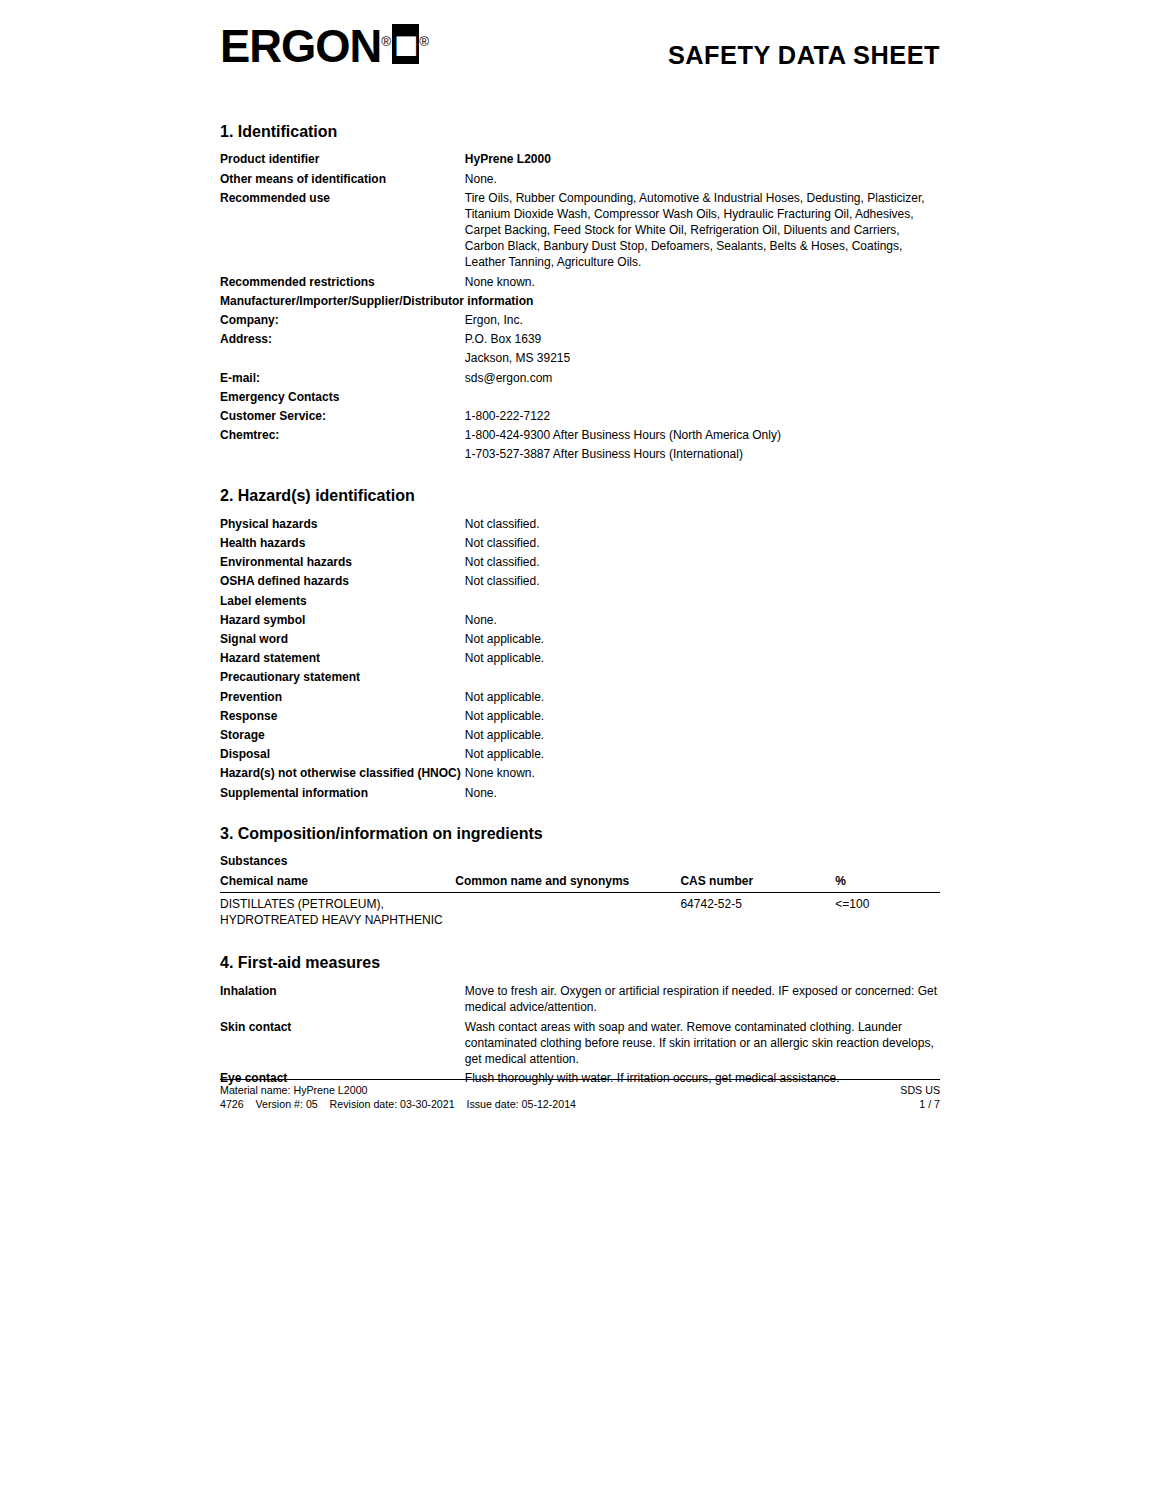ERGON®■®
SAFETY DATA SHEET
1. Identification
| Product identifier | HyPrene L2000 |
| Other means of identification | None. |
| Recommended use | Tire Oils, Rubber Compounding, Automotive & Industrial Hoses, Dedusting, Plasticizer, Titanium Dioxide Wash, Compressor Wash Oils, Hydraulic Fracturing Oil, Adhesives, Carpet Backing, Feed Stock for White Oil, Refrigeration Oil, Diluents and Carriers, Carbon Black, Banbury Dust Stop, Defoamers, Sealants, Belts & Hoses, Coatings, Leather Tanning, Agriculture Oils. |
| Recommended restrictions | None known. |
| Manufacturer/Importer/Supplier/Distributor information |
| Company: | Ergon, Inc. |
| Address: | P.O. Box 1639 |
| | Jackson, MS 39215 |
| E-mail: | sds@ergon.com |
| Emergency Contacts |
| Customer Service: | 1-800-222-7122 |
| Chemtrec: | 1-800-424-9300 After Business Hours (North America Only) |
| | 1-703-527-3887 After Business Hours (International) |
2. Hazard(s) identification
| Physical hazards | Not classified. |
| Health hazards | Not classified. |
| Environmental hazards | Not classified. |
| OSHA defined hazards | Not classified. |
| Label elements |
| Hazard symbol | None. |
| Signal word | Not applicable. |
| Hazard statement | Not applicable. |
| Precautionary statement |
| Prevention | Not applicable. |
| Response | Not applicable. |
| Storage | Not applicable. |
| Disposal | Not applicable. |
| Hazard(s) not otherwise classified (HNOC) | None known. |
| Supplemental information | None. |
3. Composition/information on ingredients
Substances
| Chemical name | Common name and synonyms | CAS number | % |
| --- | --- | --- | --- |
| DISTILLATES (PETROLEUM), HYDROTREATED HEAVY NAPHTHENIC | | 64742-52-5 | <=100 |
4. First-aid measures
| Inhalation | Move to fresh air. Oxygen or artificial respiration if needed. IF exposed or concerned: Get medical advice/attention. |
| Skin contact | Wash contact areas with soap and water. Remove contaminated clothing. Launder contaminated clothing before reuse. If skin irritation or an allergic skin reaction develops, get medical attention. |
| Eye contact | Flush thoroughly with water. If irritation occurs, get medical assistance. |
Material name: HyPrene L2000
SDS US
4726 Version #: 05 Revision date: 03-30-2021 Issue date: 05-12-2014
1 / 7